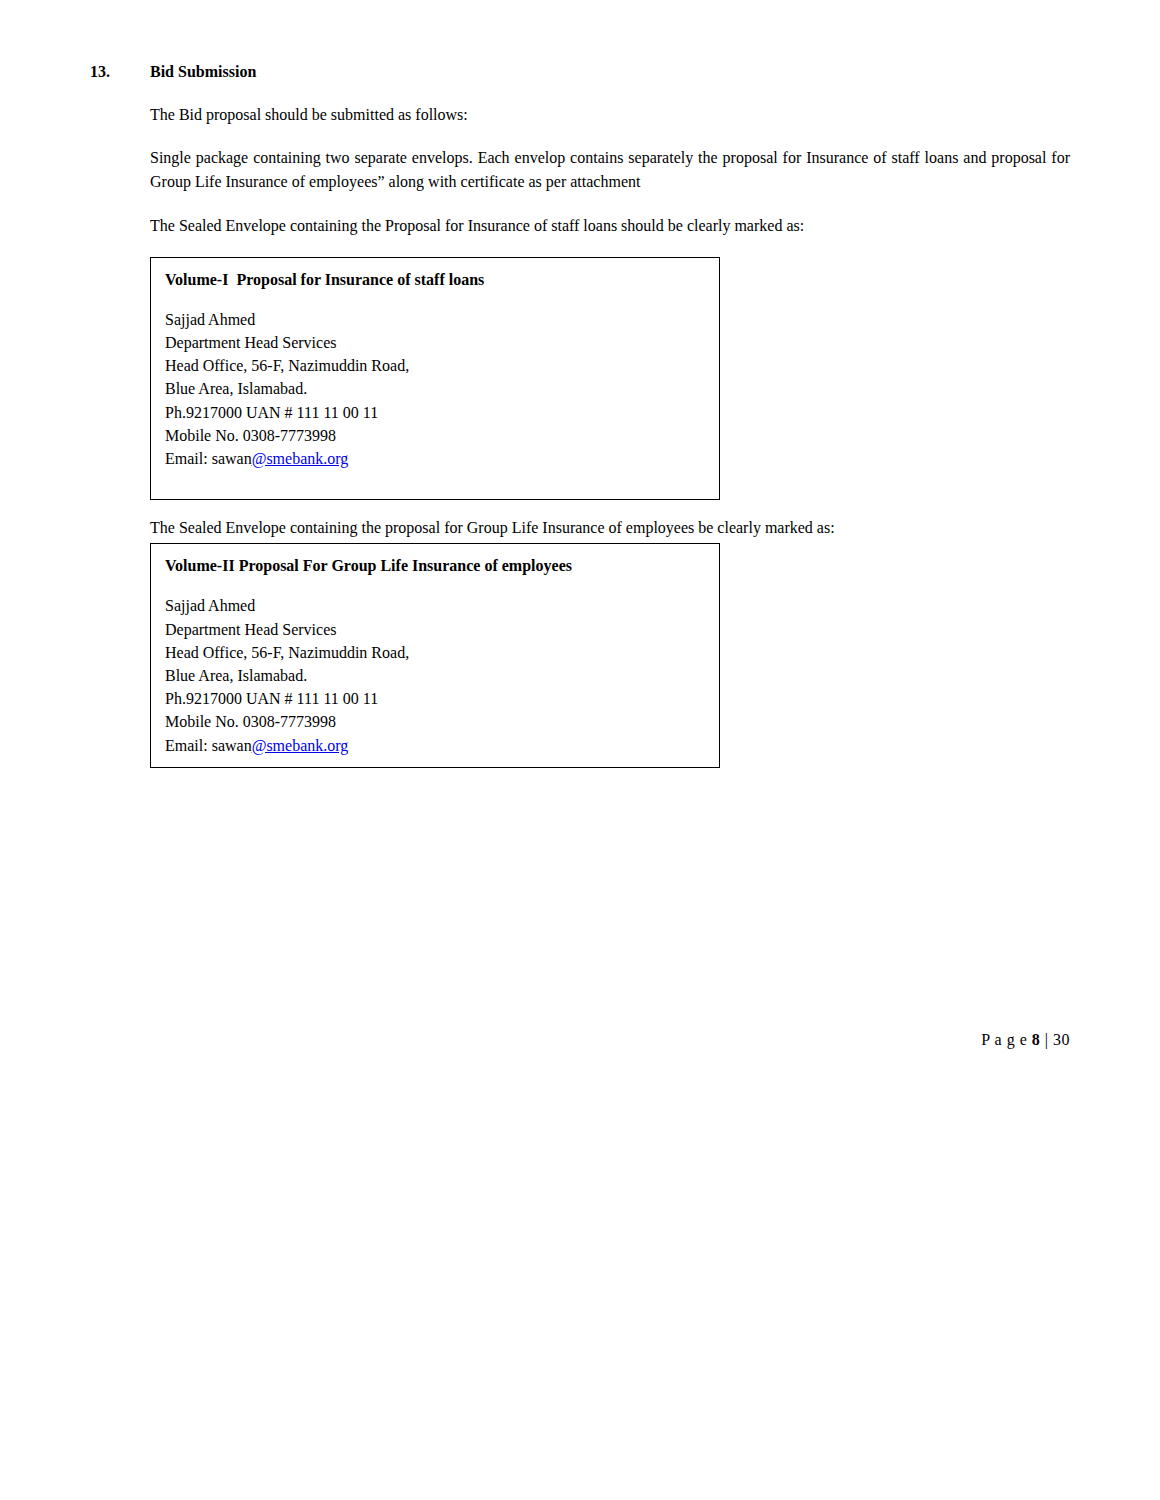13.
Bid Submission
The Bid proposal should be submitted as follows:
Single package containing two separate envelops. Each envelop contains separately the proposal for Insurance of staff loans and proposal for Group Life Insurance of employees” along with certificate as per attachment
The Sealed Envelope containing the Proposal for Insurance of staff loans should be clearly marked as:
Volume-I Proposal for Insurance of staff loans
Sajjad Ahmed
Department Head Services
Head Office, 56-F, Nazimuddin Road,
Blue Area, Islamabad.
Ph.9217000 UAN # 111 11 00 11
Mobile No. 0308-7773998
Email: sawan@smebank.org
The Sealed Envelope containing the proposal for Group Life Insurance of employees be clearly marked as:
Volume-II Proposal For Group Life Insurance of employees
Sajjad Ahmed
Department Head Services
Head Office, 56-F, Nazimuddin Road,
Blue Area, Islamabad.
Ph.9217000 UAN # 111 11 00 11
Mobile No. 0308-7773998
Email: sawan@smebank.org
P a g e 8 | 30